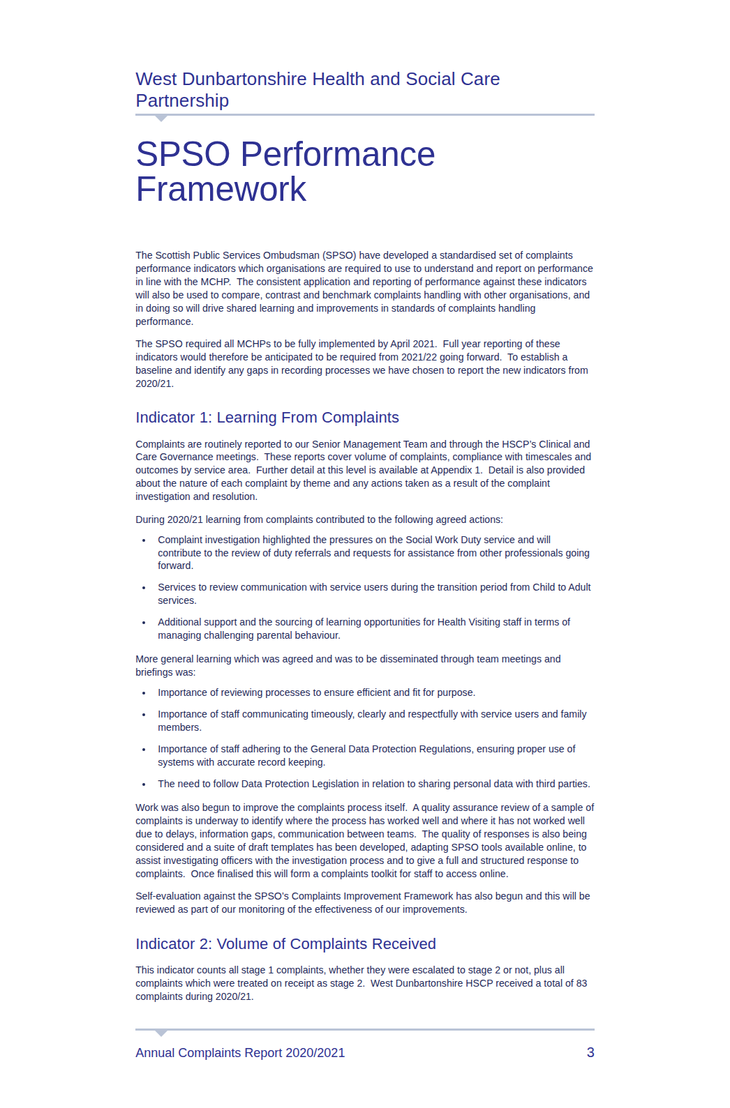West Dunbartonshire Health and Social Care Partnership
SPSO Performance Framework
The Scottish Public Services Ombudsman (SPSO) have developed a standardised set of complaints performance indicators which organisations are required to use to understand and report on performance in line with the MCHP. The consistent application and reporting of performance against these indicators will also be used to compare, contrast and benchmark complaints handling with other organisations, and in doing so will drive shared learning and improvements in standards of complaints handling performance.
The SPSO required all MCHPs to be fully implemented by April 2021. Full year reporting of these indicators would therefore be anticipated to be required from 2021/22 going forward. To establish a baseline and identify any gaps in recording processes we have chosen to report the new indicators from 2020/21.
Indicator 1: Learning From Complaints
Complaints are routinely reported to our Senior Management Team and through the HSCP’s Clinical and Care Governance meetings. These reports cover volume of complaints, compliance with timescales and outcomes by service area. Further detail at this level is available at Appendix 1. Detail is also provided about the nature of each complaint by theme and any actions taken as a result of the complaint investigation and resolution.
During 2020/21 learning from complaints contributed to the following agreed actions:
Complaint investigation highlighted the pressures on the Social Work Duty service and will contribute to the review of duty referrals and requests for assistance from other professionals going forward.
Services to review communication with service users during the transition period from Child to Adult services.
Additional support and the sourcing of learning opportunities for Health Visiting staff in terms of managing challenging parental behaviour.
More general learning which was agreed and was to be disseminated through team meetings and briefings was:
Importance of reviewing processes to ensure efficient and fit for purpose.
Importance of staff communicating timeously, clearly and respectfully with service users and family members.
Importance of staff adhering to the General Data Protection Regulations, ensuring proper use of systems with accurate record keeping.
The need to follow Data Protection Legislation in relation to sharing personal data with third parties.
Work was also begun to improve the complaints process itself. A quality assurance review of a sample of complaints is underway to identify where the process has worked well and where it has not worked well due to delays, information gaps, communication between teams. The quality of responses is also being considered and a suite of draft templates has been developed, adapting SPSO tools available online, to assist investigating officers with the investigation process and to give a full and structured response to complaints. Once finalised this will form a complaints toolkit for staff to access online.
Self-evaluation against the SPSO’s Complaints Improvement Framework has also begun and this will be reviewed as part of our monitoring of the effectiveness of our improvements.
Indicator 2: Volume of Complaints Received
This indicator counts all stage 1 complaints, whether they were escalated to stage 2 or not, plus all complaints which were treated on receipt as stage 2. West Dunbartonshire HSCP received a total of 83 complaints during 2020/21.
Annual Complaints Report 2020/2021 3